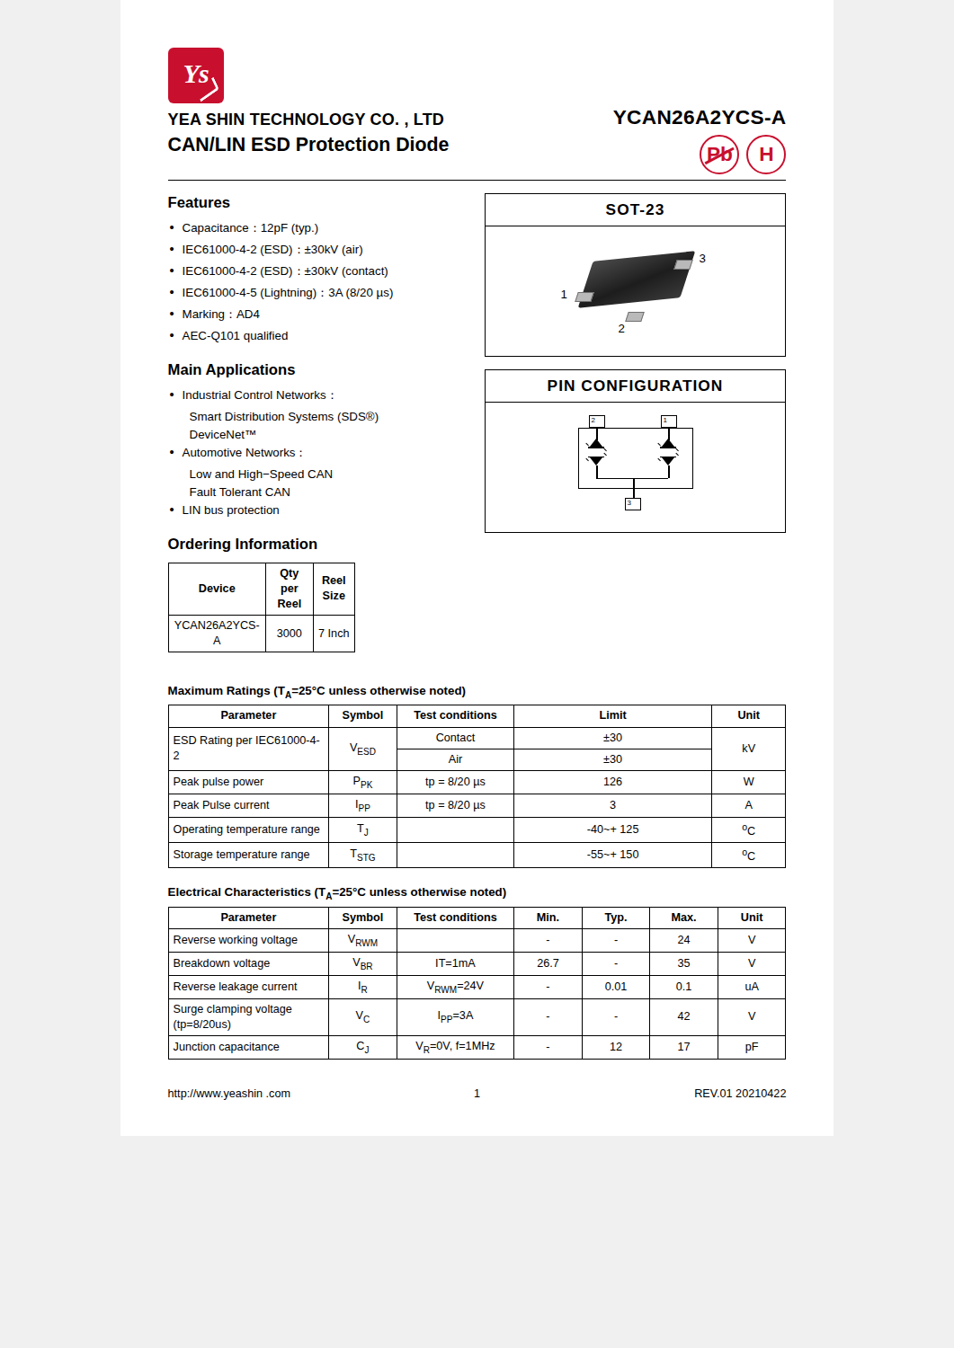YEA SHIN TECHNOLOGY CO. , LTD
CAN/LIN ESD Protection Diode
YCAN26A2YCS-A
Pb
H
Features
Capacitance：12pF (typ.)
IEC61000-4-2 (ESD)：±30kV (air)
IEC61000-4-2 (ESD)：±30kV (contact)
IEC61000-4-5 (Lightning)：3A (8/20 µs)
Marking：AD4
AEC-Q101 qualified
Main Applications
Industrial Control Networks：
Smart Distribution Systems (SDS®)
DeviceNet™
Automotive Networks：
Low and High−Speed CAN
Fault Tolerant CAN
LIN bus protection
Ordering Information
| Device | Qty per Reel | Reel Size |
| --- | --- | --- |
| YCAN26A2YCS-A | 3000 | 7 Inch |
SOT-23
1
2
3
PIN CONFIGURATION
2
1
3
Maximum Ratings (TA=25°C unless otherwise noted)
| Parameter | Symbol | Test conditions | Limit | Unit |
| --- | --- | --- | --- | --- |
| ESD Rating per IEC61000-4-2 | V ESD | Contact | ±30 | kV |
| Air | ±30 |
| Peak pulse power | P PK | tp = 8/20 µs | 126 | W |
| Peak Pulse current | I PP | tp = 8/20 µs | 3 | A |
| Operating temperature range | T J | | -40~+ 125 | o C |
| Storage temperature range | T STG | | -55~+ 150 | o C |
Electrical Characteristics (TA=25°C unless otherwise noted)
| Parameter | Symbol | Test conditions | Min. | Typ. | Max. | Unit |
| --- | --- | --- | --- | --- | --- | --- |
| Reverse working voltage | V RWM | | - | - | 24 | V |
| Breakdown voltage | V BR | IT=1mA | 26.7 | - | 35 | V |
| Reverse leakage current | I R | V RWM =24V | - | 0.01 | 0.1 | uA |
| Surge clamping voltage (tp=8/20us) | V C | I PP =3A | - | - | 42 | V |
| Junction capacitance | C J | V R =0V, f=1MHz | - | 12 | 17 | pF |
http://www.yeashin .com
1
REV.01 20210422